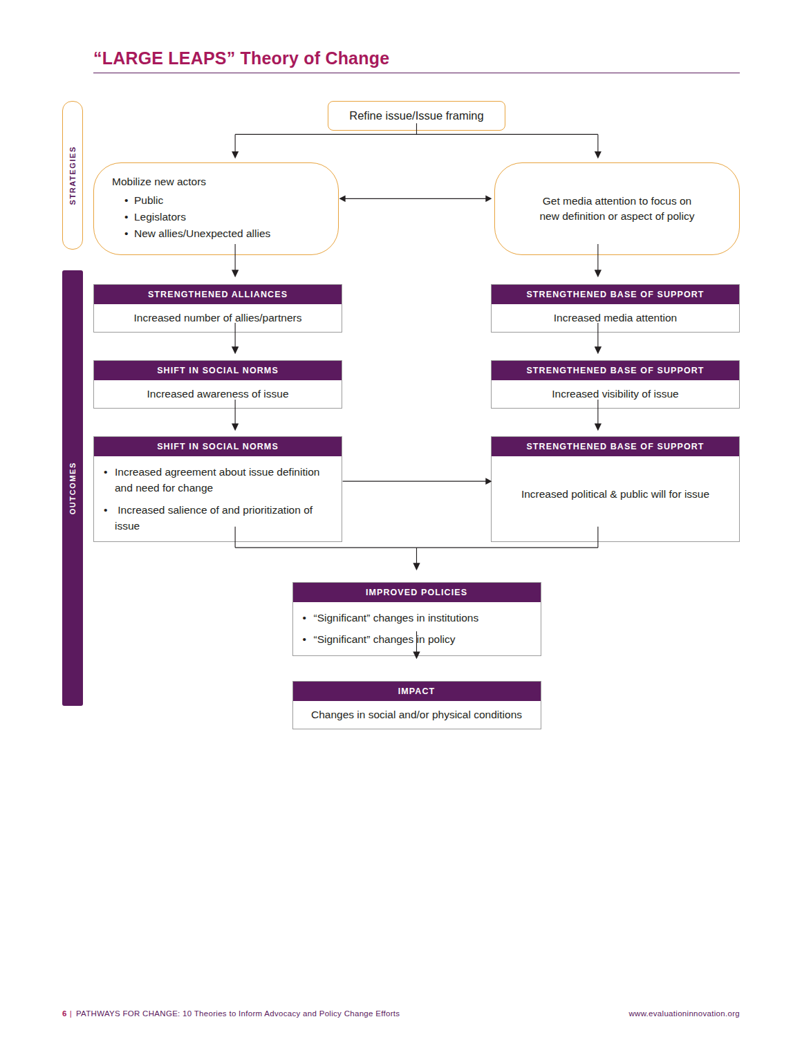“LARGE LEAPS” Theory of Change
STRATEGIES
OUTCOMES
Refine issue/Issue framing
Mobilize new actors
Public
Legislators
New allies/Unexpected allies
Get media attention to focus on
new definition or aspect of policy
STRENGTHENED ALLIANCES
Increased number of allies/partners
STRENGTHENED BASE OF SUPPORT
Increased media attention
SHIFT IN SOCIAL NORMS
Increased awareness of issue
STRENGTHENED BASE OF SUPPORT
Increased visibility of issue
SHIFT IN SOCIAL NORMS
Increased agreement about issue definition and need for change
Increased salience of and prioritization of issue
STRENGTHENED BASE OF SUPPORT
Increased political & public will for issue
IMPROVED POLICIES
“Significant” changes in institutions
“Significant” changes in policy
IMPACT
Changes in social and/or physical conditions
6|PATHWAYS FOR CHANGE: 10 Theories to Inform Advocacy and Policy Change Efforts
www.evaluationinnovation.org